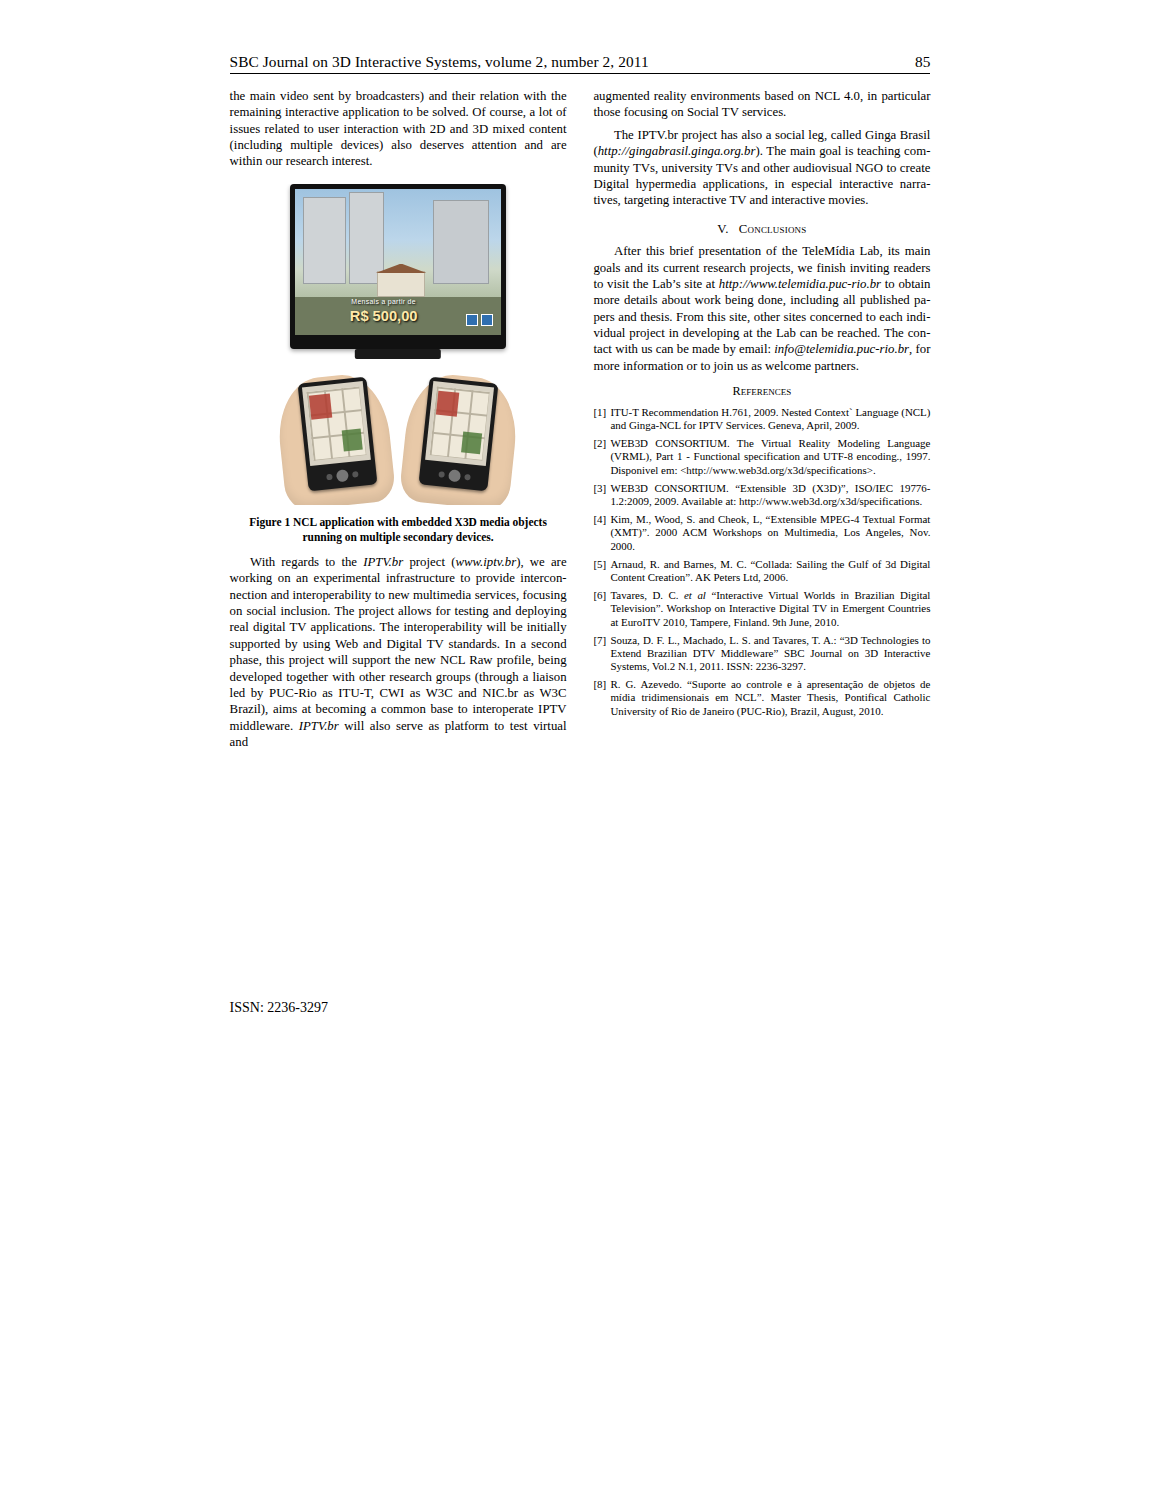SBC Journal on 3D Interactive Systems, volume 2, number 2, 2011
85
the main video sent by broadcasters) and their relation with the remaining interactive application to be solved. Of course, a lot of issues related to user interaction with 2D and 3D mixed content (including multiple devices) also deserves attention and are within our research interest.
Mensais a partir de
R$ 500,00
Figure 1 NCL application with embedded X3D media objects
running on multiple secondary devices.
With regards to the IPTV.br project (www.iptv.br), we are working on an experimental infrastructure to provide interconnection and interoperability to new multimedia services, focusing on social inclusion. The project allows for testing and deploying real digital TV applications. The interoperability will be initially supported by using Web and Digital TV standards. In a second phase, this project will support the new NCL Raw profile, being developed together with other research groups (through a liaison led by PUC-Rio as ITU-T, CWI as W3C and NIC.br as W3C Brazil), aims at becoming a common base to interoperate IPTV middleware. IPTV.br will also serve as platform to test virtual and
augmented reality environments based on NCL 4.0, in particular those focusing on Social TV services.
The IPTV.br project has also a social leg, called Ginga Brasil (http://gingabrasil.ginga.org.br). The main goal is teaching community TVs, university TVs and other audiovisual NGO to create Digital hypermedia applications, in especial interactive narratives, targeting interactive TV and interactive movies.
V. Conclusions
After this brief presentation of the TeleMídia Lab, its main goals and its current research projects, we finish inviting readers to visit the Lab’s site at http://www.telemidia.puc-rio.br to obtain more details about work being done, including all published papers and thesis. From this site, other sites concerned to each individual project in developing at the Lab can be reached. The contact with us can be made by email: info@telemidia.puc-rio.br, for more information or to join us as welcome partners.
References
ITU-T Recommendation H.761, 2009. Nested Context` Language (NCL) and Ginga-NCL for IPTV Services. Geneva, April, 2009.
WEB3D CONSORTIUM. The Virtual Reality Modeling Language (VRML), Part 1 - Functional specification and UTF-8 encoding., 1997. Disponivel em: <http://www.web3d.org/x3d/specifications>.
WEB3D CONSORTIUM. “Extensible 3D (X3D)”, ISO/IEC 19776-1.2:2009, 2009. Available at: http://www.web3d.org/x3d/specifications.
Kim, M., Wood, S. and Cheok, L, “Extensible MPEG-4 Textual Format (XMT)”. 2000 ACM Workshops on Multimedia, Los Angeles, Nov. 2000.
Arnaud, R. and Barnes, M. C. “Collada: Sailing the Gulf of 3d Digital Content Creation”. AK Peters Ltd, 2006.
Tavares, D. C. et al “Interactive Virtual Worlds in Brazilian Digital Television”. Workshop on Interactive Digital TV in Emergent Countries at EuroITV 2010, Tampere, Finland. 9th June, 2010.
Souza, D. F. L., Machado, L. S. and Tavares, T. A.: “3D Technologies to Extend Brazilian DTV Middleware” SBC Journal on 3D Interactive Systems, Vol.2 N.1, 2011. ISSN: 2236-3297.
R. G. Azevedo. “Suporte ao controle e à apresentação de objetos de mídia tridimensionais em NCL”. Master Thesis, Pontifical Catholic University of Rio de Janeiro (PUC-Rio), Brazil, August, 2010.
ISSN: 2236-3297